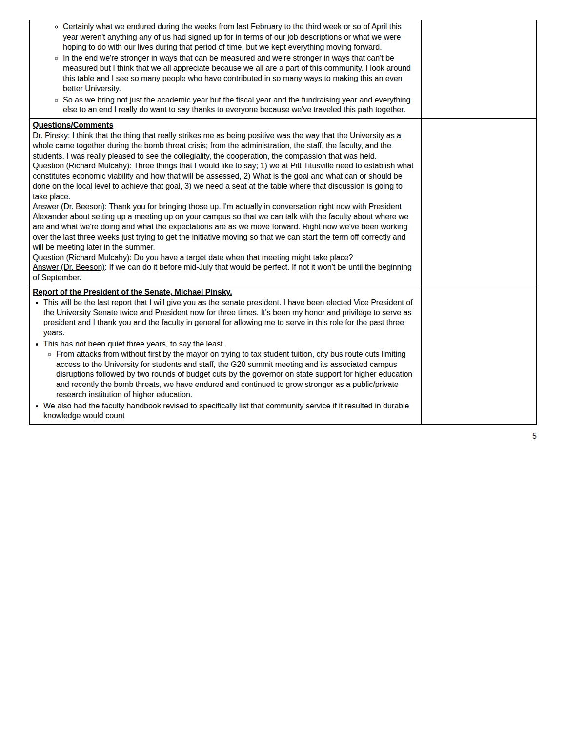| Certainly what we endured during the weeks from last February to the third week or so of April this year weren't anything any of us had signed up for in terms of our job descriptions or what we were hoping to do with our lives during that period of time, but we kept everything moving forward. In the end we're stronger in ways that can be measured and we're stronger in ways that can't be measured but I think that we all appreciate because we all are a part of this community. I look around this table and I see so many people who have contributed in so many ways to making this an even better University. So as we bring not just the academic year but the fiscal year and the fundraising year and everything else to an end I really do want to say thanks to everyone because we've traveled this path together. | |
| Questions/Comments Dr. Pinsky : I think that the thing that really strikes me as being positive was the way that the University as a whole came together during the bomb threat crisis; from the administration, the staff, the faculty, and the students. I was really pleased to see the collegiality, the cooperation, the compassion that was held. Question (Richard Mulcahy) : Three things that I would like to say; 1) we at Pitt Titusville need to establish what constitutes economic viability and how that will be assessed, 2) What is the goal and what can or should be done on the local level to achieve that goal, 3) we need a seat at the table where that discussion is going to take place. Answer (Dr. Beeson) : Thank you for bringing those up. I'm actually in conversation right now with President Alexander about setting up a meeting up on your campus so that we can talk with the faculty about where we are and what we're doing and what the expectations are as we move forward. Right now we've been working over the last three weeks just trying to get the initiative moving so that we can start the term off correctly and will be meeting later in the summer. Question (Richard Mulcahy) : Do you have a target date when that meeting might take place? Answer (Dr. Beeson) : If we can do it before mid-July that would be perfect. If not it won't be until the beginning of September. | |
| Report of the President of the Senate, Michael Pinsky. This will be the last report that I will give you as the senate president. I have been elected Vice President of the University Senate twice and President now for three times. It's been my honor and privilege to serve as president and I thank you and the faculty in general for allowing me to serve in this role for the past three years. This has not been quiet three years, to say the least. From attacks from without first by the mayor on trying to tax student tuition, city bus route cuts limiting access to the University for students and staff, the G20 summit meeting and its associated campus disruptions followed by two rounds of budget cuts by the governor on state support for higher education and recently the bomb threats, we have endured and continued to grow stronger as a public/private research institution of higher education. We also had the faculty handbook revised to specifically list that community service if it resulted in durable knowledge would count | |
5